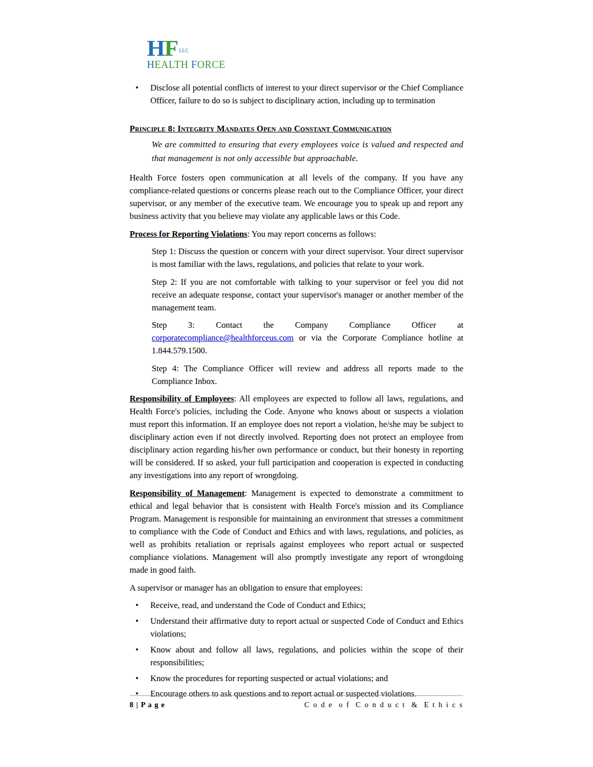HF LLC
HEALTH FORCE
Disclose all potential conflicts of interest to your direct supervisor or the Chief Compliance Officer, failure to do so is subject to disciplinary action, including up to termination
Principle 8: Integrity Mandates Open and Constant Communication
We are committed to ensuring that every employees voice is valued and respected and that management is not only accessible but approachable.
Health Force fosters open communication at all levels of the company. If you have any compliance-related questions or concerns please reach out to the Compliance Officer, your direct supervisor, or any member of the executive team. We encourage you to speak up and report any business activity that you believe may violate any applicable laws or this Code.
Process for Reporting Violations: You may report concerns as follows:
Step 1: Discuss the question or concern with your direct supervisor. Your direct supervisor is most familiar with the laws, regulations, and policies that relate to your work.
Step 2: If you are not comfortable with talking to your supervisor or feel you did not receive an adequate response, contact your supervisor's manager or another member of the management team.
Step 3: Contact the Company Compliance Officer at corporatecompliance@healthforceus.com or via the Corporate Compliance hotline at 1.844.579.1500.
Step 4: The Compliance Officer will review and address all reports made to the Compliance Inbox.
Responsibility of Employees: All employees are expected to follow all laws, regulations, and Health Force's policies, including the Code. Anyone who knows about or suspects a violation must report this information. If an employee does not report a violation, he/she may be subject to disciplinary action even if not directly involved. Reporting does not protect an employee from disciplinary action regarding his/her own performance or conduct, but their honesty in reporting will be considered. If so asked, your full participation and cooperation is expected in conducting any investigations into any report of wrongdoing.
Responsibility of Management: Management is expected to demonstrate a commitment to ethical and legal behavior that is consistent with Health Force's mission and its Compliance Program. Management is responsible for maintaining an environment that stresses a commitment to compliance with the Code of Conduct and Ethics and with laws, regulations, and policies, as well as prohibits retaliation or reprisals against employees who report actual or suspected compliance violations. Management will also promptly investigate any report of wrongdoing made in good faith.
A supervisor or manager has an obligation to ensure that employees:
Receive, read, and understand the Code of Conduct and Ethics;
Understand their affirmative duty to report actual or suspected Code of Conduct and Ethics violations;
Know about and follow all laws, regulations, and policies within the scope of their responsibilities;
Know the procedures for reporting suspected or actual violations; and
Encourage others to ask questions and to report actual or suspected violations.
8 | P a g e
C o d e o f C o n d u c t & E t h i c s